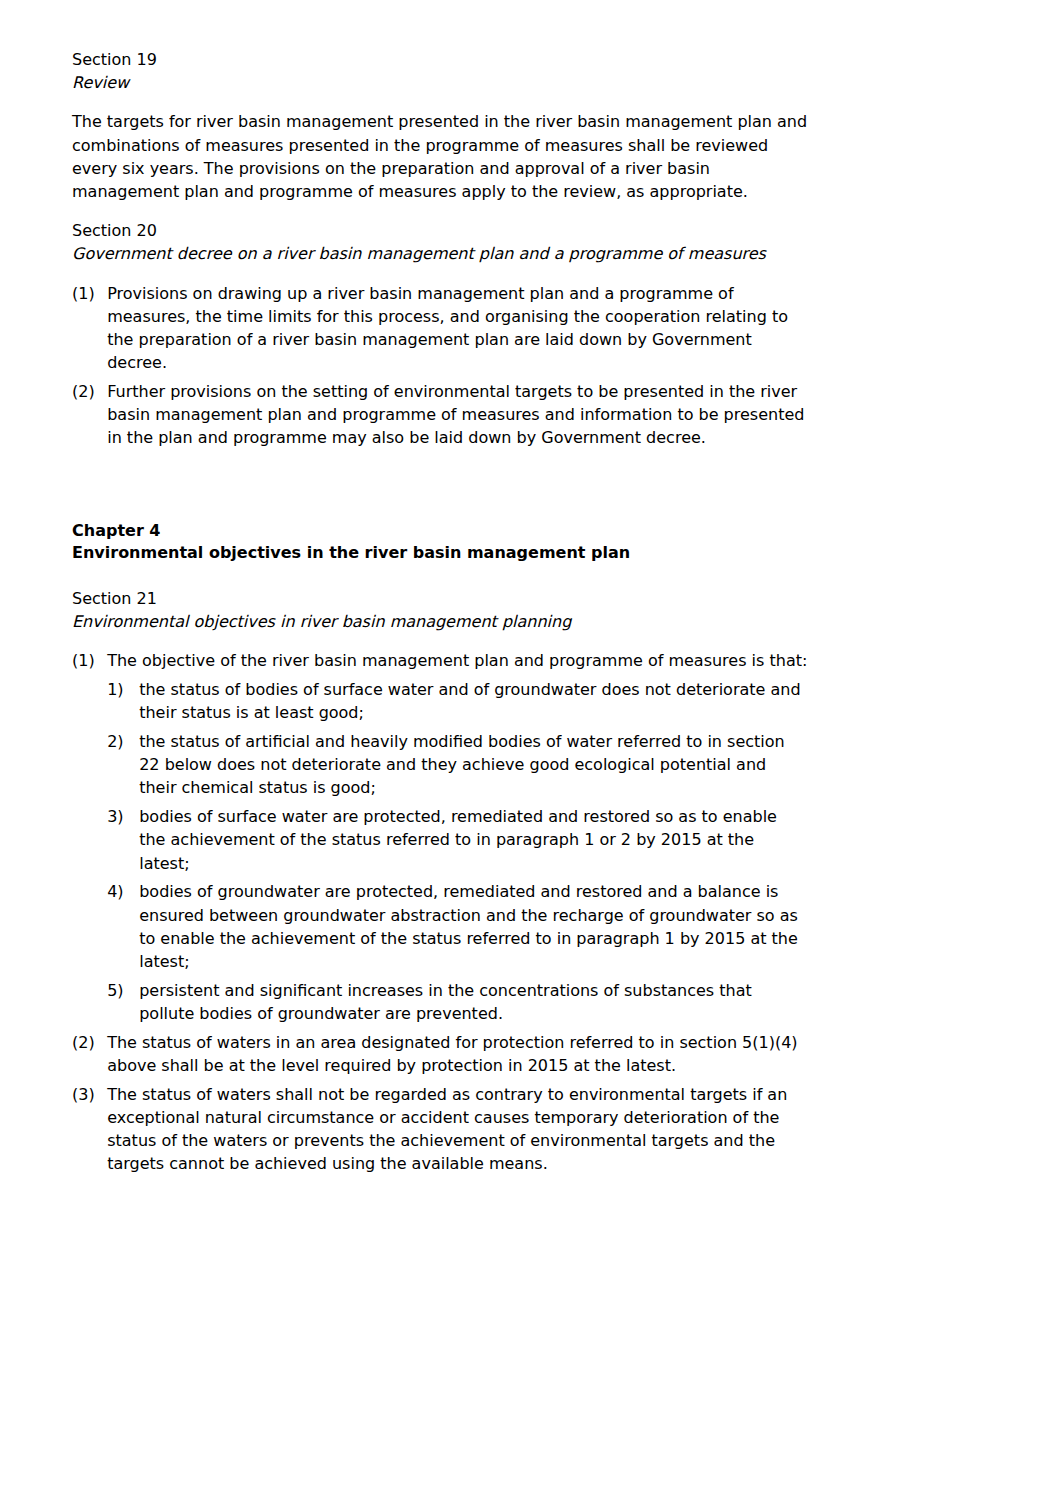Section 19
Review
The targets for river basin management presented in the river basin management plan and combinations of measures presented in the programme of measures shall be reviewed every six years. The provisions on the preparation and approval of a river basin management plan and programme of measures apply to the review, as appropriate.
Section 20
Government decree on a river basin management plan and a programme of measures
(1) Provisions on drawing up a river basin management plan and a programme of measures, the time limits for this process, and organising the cooperation relating to the preparation of a river basin management plan are laid down by Government decree.
(2) Further provisions on the setting of environmental targets to be presented in the river basin management plan and programme of measures and information to be presented in the plan and programme may also be laid down by Government decree.
Chapter 4Environmental objectives in the river basin management plan
Section 21
Environmental objectives in river basin management planning
(1) The objective of the river basin management plan and programme of measures is that:
1) the status of bodies of surface water and of groundwater does not deteriorate and their status is at least good;
2) the status of artificial and heavily modified bodies of water referred to in section 22 below does not deteriorate and they achieve good ecological potential and their chemical status is good;
3) bodies of surface water are protected, remediated and restored so as to enable the achievement of the status referred to in paragraph 1 or 2 by 2015 at the latest;
4) bodies of groundwater are protected, remediated and restored and a balance is ensured between groundwater abstraction and the recharge of groundwater so as to enable the achievement of the status referred to in paragraph 1 by 2015 at the latest;
5) persistent and significant increases in the concentrations of substances that pollute bodies of groundwater are prevented.
(2) The status of waters in an area designated for protection referred to in section 5(1)(4) above shall be at the level required by protection in 2015 at the latest.
(3) The status of waters shall not be regarded as contrary to environmental targets if an exceptional natural circumstance or accident causes temporary deterioration of the status of the waters or prevents the achievement of environmental targets and the targets cannot be achieved using the available means.